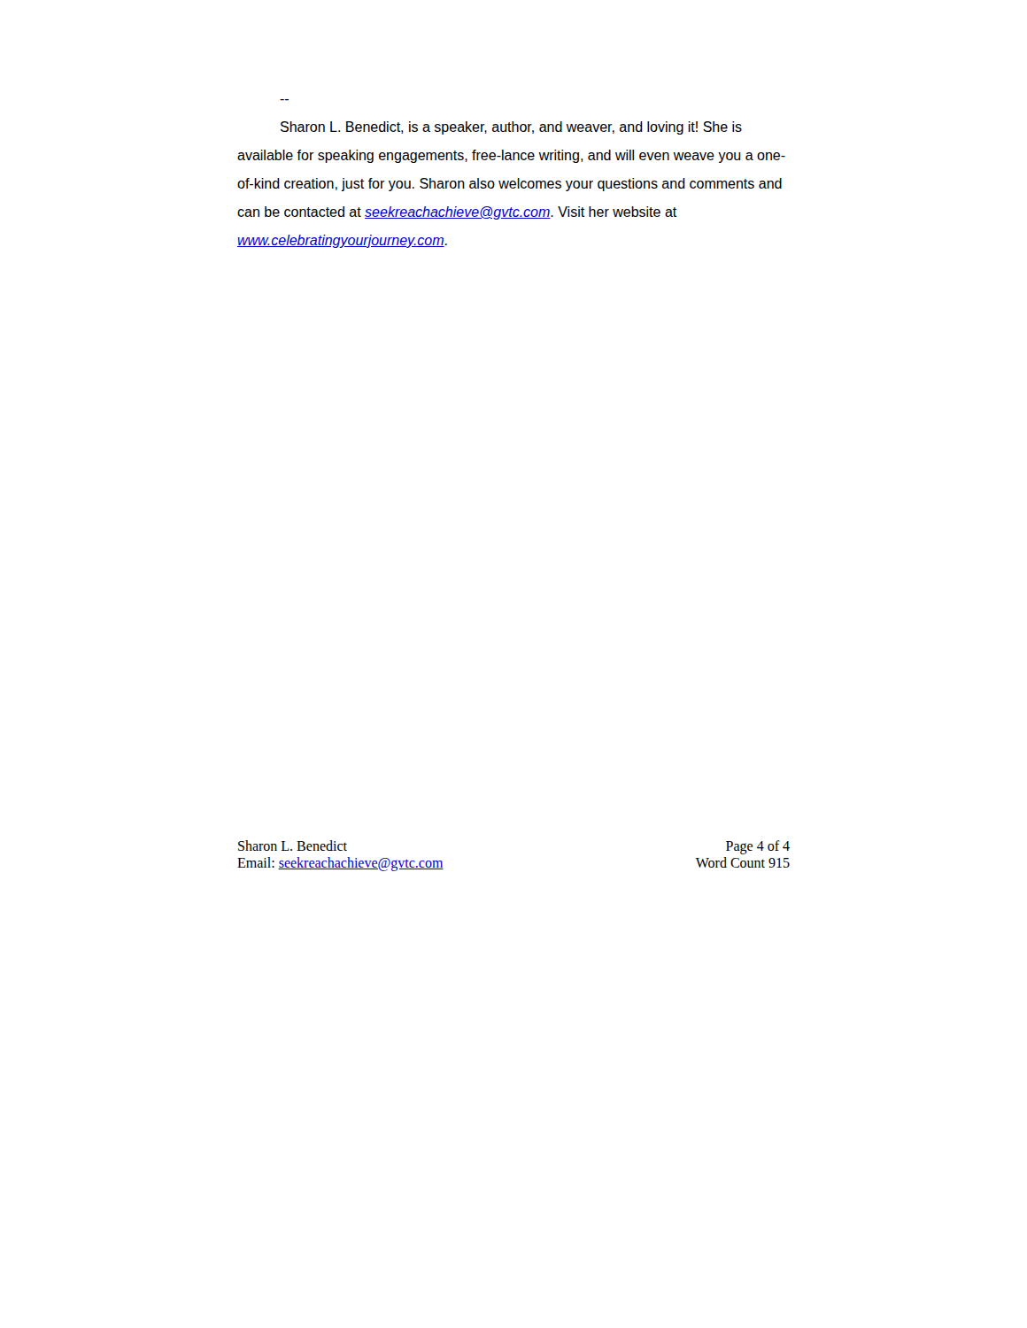--
Sharon L. Benedict, is a speaker, author, and weaver, and loving it! She is available for speaking engagements, free-lance writing, and will even weave you a one-of-kind creation, just for you. Sharon also welcomes your questions and comments and can be contacted at seekreachachieve@gvtc.com. Visit her website at www.celebratingyourjourney.com.
Sharon L. Benedict
Email: seekreachachieve@gvtc.com
Page 4 of 4
Word Count 915